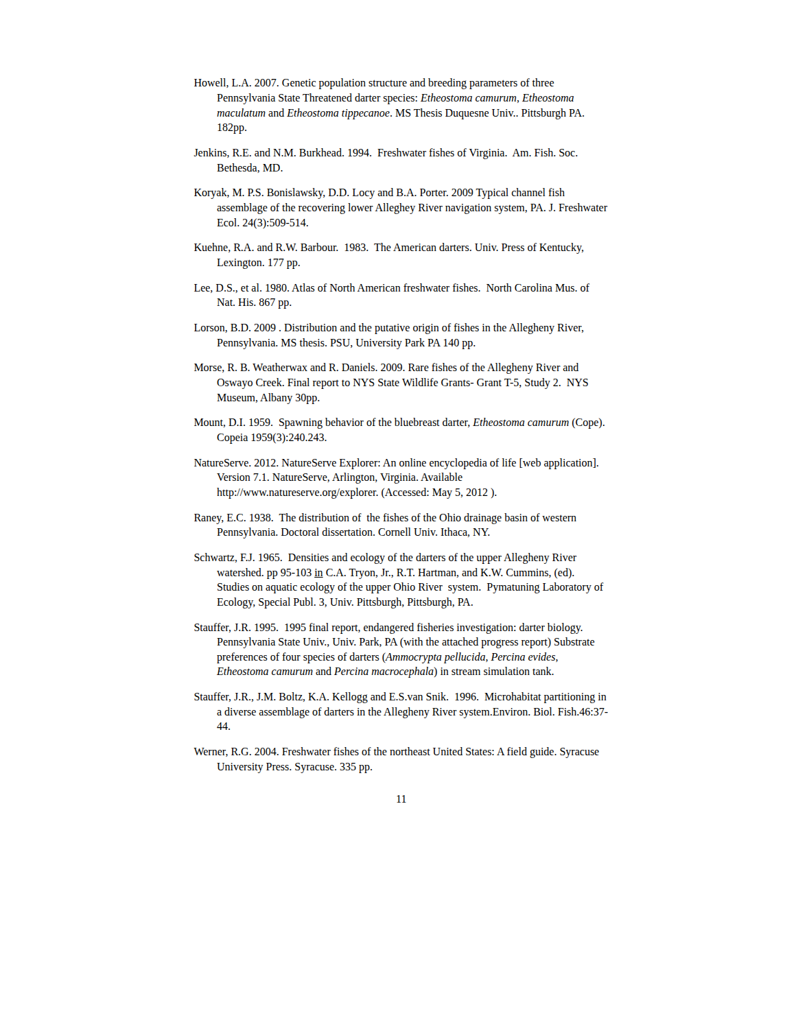Howell, L.A. 2007. Genetic population structure and breeding parameters of three Pennsylvania State Threatened darter species: Etheostoma camurum, Etheostoma maculatum and Etheostoma tippecanoe. MS Thesis Duquesne Univ.. Pittsburgh PA. 182pp.
Jenkins, R.E. and N.M. Burkhead. 1994. Freshwater fishes of Virginia. Am. Fish. Soc. Bethesda, MD.
Koryak, M. P.S. Bonislawsky, D.D. Locy and B.A. Porter. 2009 Typical channel fish assemblage of the recovering lower Alleghey River navigation system, PA. J. Freshwater Ecol. 24(3):509-514.
Kuehne, R.A. and R.W. Barbour. 1983. The American darters. Univ. Press of Kentucky, Lexington. 177 pp.
Lee, D.S., et al. 1980. Atlas of North American freshwater fishes. North Carolina Mus. of Nat. His. 867 pp.
Lorson, B.D. 2009 . Distribution and the putative origin of fishes in the Allegheny River, Pennsylvania. MS thesis. PSU, University Park PA 140 pp.
Morse, R. B. Weatherwax and R. Daniels. 2009. Rare fishes of the Allegheny River and Oswayo Creek. Final report to NYS State Wildlife Grants- Grant T-5, Study 2. NYS Museum, Albany 30pp.
Mount, D.I. 1959. Spawning behavior of the bluebreast darter, Etheostoma camurum (Cope). Copeia 1959(3):240.243.
NatureServe. 2012. NatureServe Explorer: An online encyclopedia of life [web application]. Version 7.1. NatureServe, Arlington, Virginia. Available http://www.natureserve.org/explorer. (Accessed: May 5, 2012 ).
Raney, E.C. 1938. The distribution of the fishes of the Ohio drainage basin of western Pennsylvania. Doctoral dissertation. Cornell Univ. Ithaca, NY.
Schwartz, F.J. 1965. Densities and ecology of the darters of the upper Allegheny River watershed. pp 95-103 in C.A. Tryon, Jr., R.T. Hartman, and K.W. Cummins, (ed). Studies on aquatic ecology of the upper Ohio River system. Pymatuning Laboratory of Ecology, Special Publ. 3, Univ. Pittsburgh, Pittsburgh, PA.
Stauffer, J.R. 1995. 1995 final report, endangered fisheries investigation: darter biology. Pennsylvania State Univ., Univ. Park, PA (with the attached progress report) Substrate preferences of four species of darters (Ammocrypta pellucida, Percina evides, Etheostoma camurum and Percina macrocephala) in stream simulation tank.
Stauffer, J.R., J.M. Boltz, K.A. Kellogg and E.S.van Snik. 1996. Microhabitat partitioning in a diverse assemblage of darters in the Allegheny River system.Environ. Biol. Fish.46:37-44.
Werner, R.G. 2004. Freshwater fishes of the northeast United States: A field guide. Syracuse University Press. Syracuse. 335 pp.
11